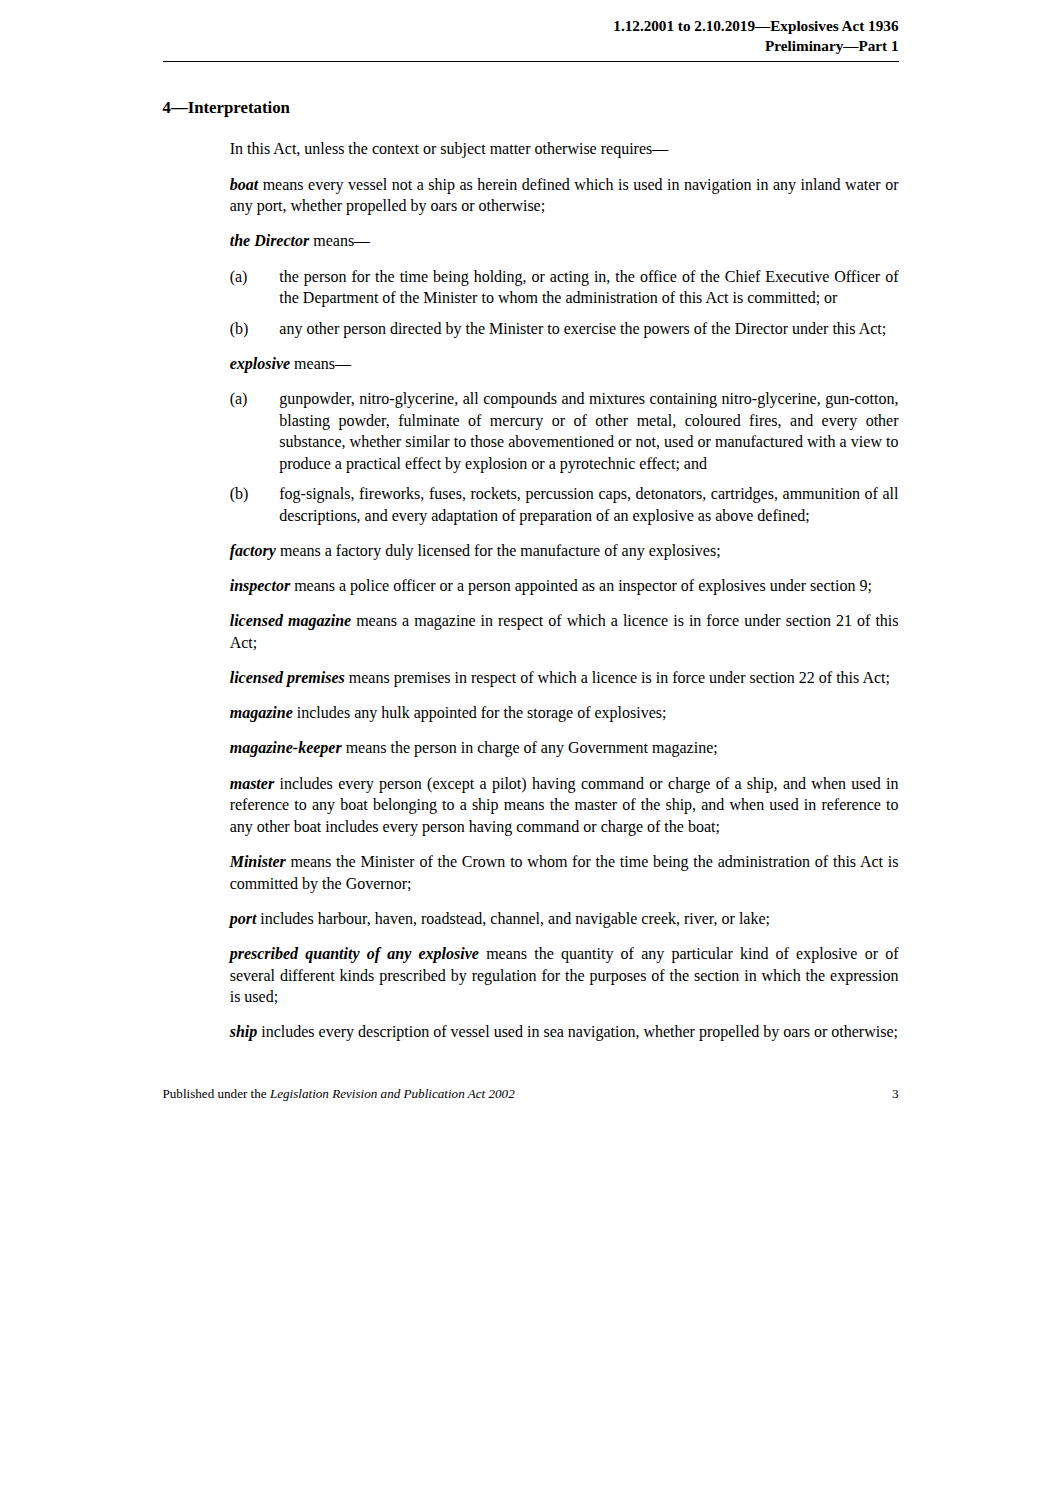1.12.2001 to 2.10.2019—Explosives Act 1936 Preliminary—Part 1
4—Interpretation
In this Act, unless the context or subject matter otherwise requires—
boat means every vessel not a ship as herein defined which is used in navigation in any inland water or any port, whether propelled by oars or otherwise;
the Director means—
(a) the person for the time being holding, or acting in, the office of the Chief Executive Officer of the Department of the Minister to whom the administration of this Act is committed; or
(b) any other person directed by the Minister to exercise the powers of the Director under this Act;
explosive means—
(a) gunpowder, nitro-glycerine, all compounds and mixtures containing nitro-glycerine, gun-cotton, blasting powder, fulminate of mercury or of other metal, coloured fires, and every other substance, whether similar to those abovementioned or not, used or manufactured with a view to produce a practical effect by explosion or a pyrotechnic effect; and
(b) fog-signals, fireworks, fuses, rockets, percussion caps, detonators, cartridges, ammunition of all descriptions, and every adaptation of preparation of an explosive as above defined;
factory means a factory duly licensed for the manufacture of any explosives;
inspector means a police officer or a person appointed as an inspector of explosives under section 9;
licensed magazine means a magazine in respect of which a licence is in force under section 21 of this Act;
licensed premises means premises in respect of which a licence is in force under section 22 of this Act;
magazine includes any hulk appointed for the storage of explosives;
magazine-keeper means the person in charge of any Government magazine;
master includes every person (except a pilot) having command or charge of a ship, and when used in reference to any boat belonging to a ship means the master of the ship, and when used in reference to any other boat includes every person having command or charge of the boat;
Minister means the Minister of the Crown to whom for the time being the administration of this Act is committed by the Governor;
port includes harbour, haven, roadstead, channel, and navigable creek, river, or lake;
prescribed quantity of any explosive means the quantity of any particular kind of explosive or of several different kinds prescribed by regulation for the purposes of the section in which the expression is used;
ship includes every description of vessel used in sea navigation, whether propelled by oars or otherwise;
Published under the Legislation Revision and Publication Act 2002 3